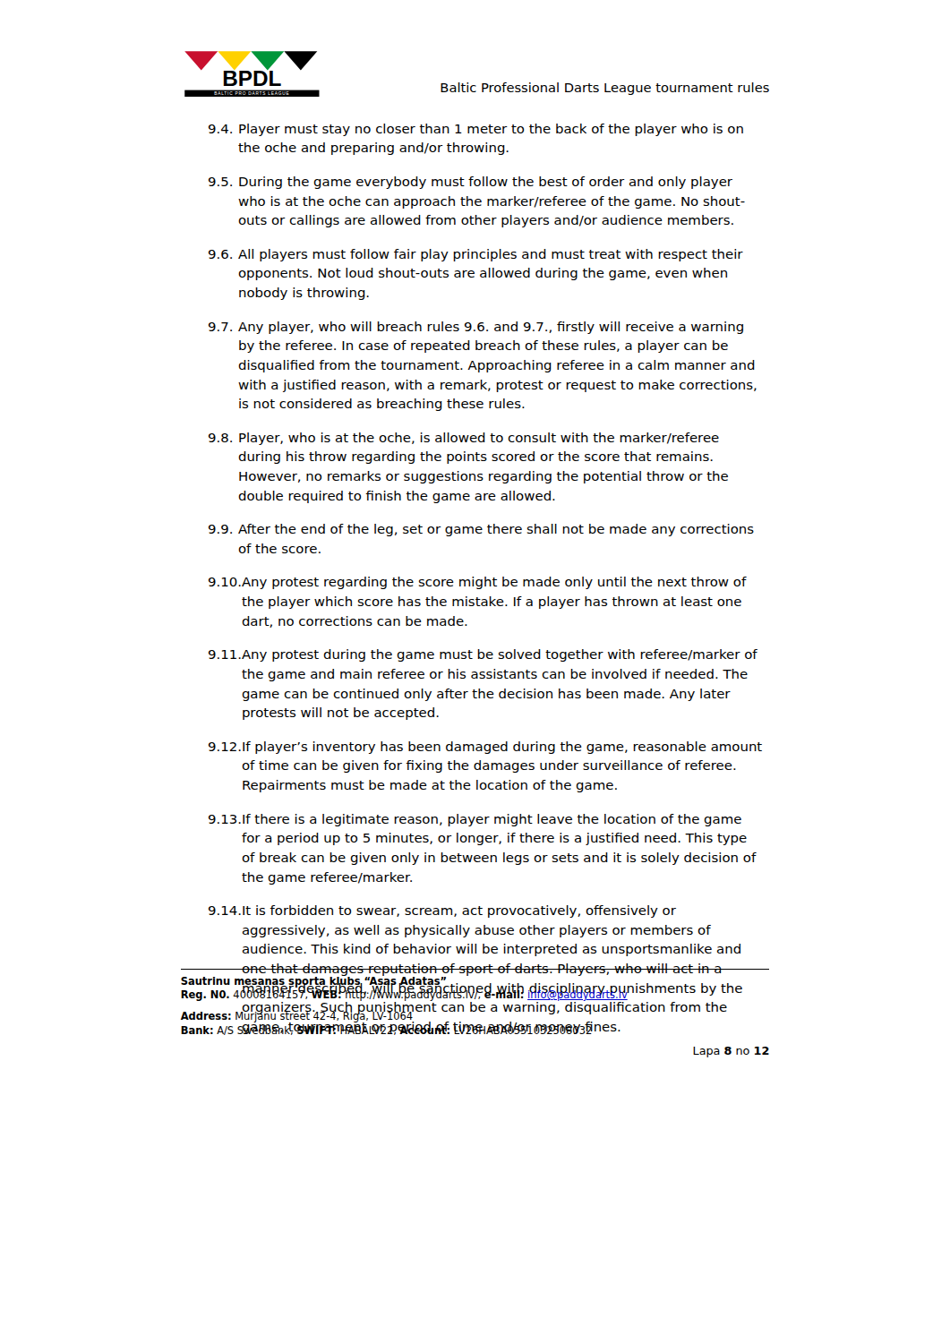BPDL BALTIC PRO DARTS LEAGUE
Baltic Professional Darts League tournament rules
9.4. Player must stay no closer than 1 meter to the back of the player who is on the oche and preparing and/or throwing.
9.5. During the game everybody must follow the best of order and only player who is at the oche can approach the marker/referee of the game. No shout-outs or callings are allowed from other players and/or audience members.
9.6. All players must follow fair play principles and must treat with respect their opponents. Not loud shout-outs are allowed during the game, even when nobody is throwing.
9.7. Any player, who will breach rules 9.6. and 9.7., firstly will receive a warning by the referee. In case of repeated breach of these rules, a player can be disqualified from the tournament. Approaching referee in a calm manner and with a justified reason, with a remark, protest or request to make corrections, is not considered as breaching these rules.
9.8. Player, who is at the oche, is allowed to consult with the marker/referee during his throw regarding the points scored or the score that remains. However, no remarks or suggestions regarding the potential throw or the double required to finish the game are allowed.
9.9. After the end of the leg, set or game there shall not be made any corrections of the score.
9.10. Any protest regarding the score might be made only until the next throw of the player which score has the mistake. If a player has thrown at least one dart, no corrections can be made.
9.11. Any protest during the game must be solved together with referee/marker of the game and main referee or his assistants can be involved if needed. The game can be continued only after the decision has been made. Any later protests will not be accepted.
9.12. If player’s inventory has been damaged during the game, reasonable amount of time can be given for fixing the damages under surveillance of referee. Repairments must be made at the location of the game.
9.13. If there is a legitimate reason, player might leave the location of the game for a period up to 5 minutes, or longer, if there is a justified need. This type of break can be given only in between legs or sets and it is solely decision of the game referee/marker.
9.14. It is forbidden to swear, scream, act provocatively, offensively or aggressively, as well as physically abuse other players or members of audience. This kind of behavior will be interpreted as unsportsmanlike and one that damages reputation of sport of darts. Players, who will act in a manner described, will be sanctioned with disciplinary punishments by the organizers. Such punishment can be a warning, disqualification from the game, tournament or period of time and/or money fines.
Sautrinu mesanas sporta klubs “Asas Adatas”
Reg. N0. 40008164157, WEB: http://www.paddydarts.lv/, e-mail: info@paddydarts.lv
Address: Murjanu street 42-4, Riga, LV-1064
Bank: A/S Swedbank, SWIFT: HABALV22, Account: LV26HABA0551032508032
Lapa 8 no 12